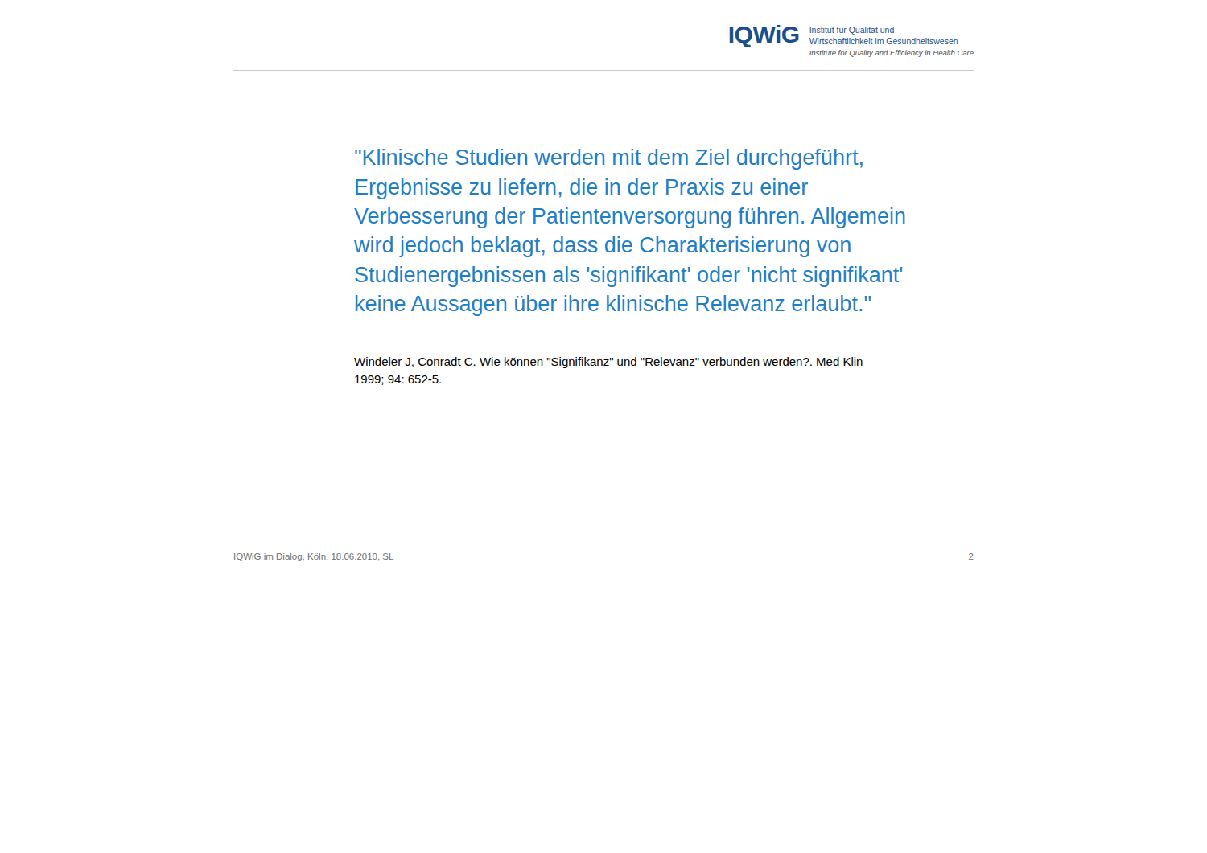IQWiG Institut für Qualität und
Wirtschaftlichkeit im Gesundheitswesen Institute for Quality and Efficiency in Health Care
"Klinische Studien werden mit dem Ziel durchgeführt, Ergebnisse zu liefern, die in der Praxis zu einer Verbesserung der Patientenversorgung führen. Allgemein wird jedoch beklagt, dass die Charakterisierung von Studienergebnissen als 'signifikant' oder 'nicht signifikant' keine Aussagen über ihre klinische Relevanz erlaubt."
Windeler J, Conradt C. Wie können "Signifikanz" und "Relevanz" verbunden werden?. Med Klin 1999; 94: 652-5.
IQWiG im Dialog, Köln, 18.06.2010, SL
2